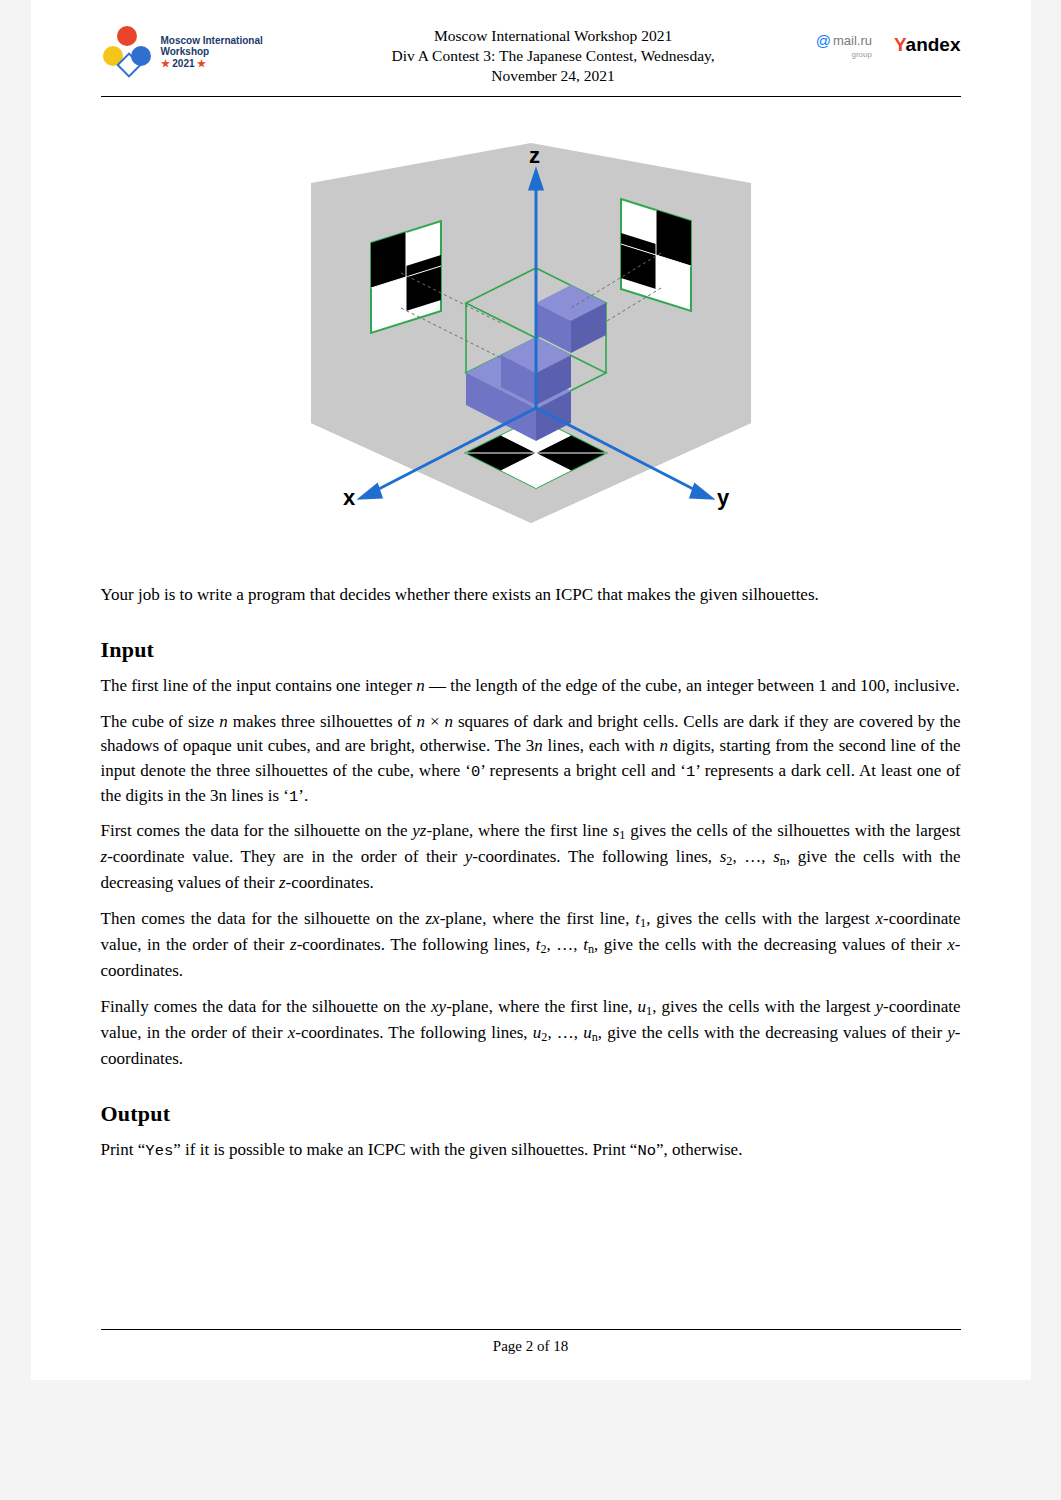Moscow International
Workshop
★ 2021 ★
Moscow International Workshop 2021
Div A Contest 3: The Japanese Contest, Wednesday,
November 24, 2021
@mail.rugroup
Yandex
z x y
Your job is to write a program that decides whether there exists an ICPC that makes the given silhouettes.
Input
The first line of the input contains one integer n — the length of the edge of the cube, an integer between 1 and 100, inclusive.
The cube of size n makes three silhouettes of n × n squares of dark and bright cells. Cells are dark if they are covered by the shadows of opaque unit cubes, and are bright, otherwise. The 3n lines, each with n digits, starting from the second line of the input denote the three silhouettes of the cube, where ‘0’ represents a bright cell and ‘1’ represents a dark cell. At least one of the digits in the 3n lines is ‘1’.
First comes the data for the silhouette on the yz-plane, where the first line s1 gives the cells of the silhouettes with the largest z-coordinate value. They are in the order of their y-coordinates. The following lines, s2, …, sn, give the cells with the decreasing values of their z-coordinates.
Then comes the data for the silhouette on the zx-plane, where the first line, t1, gives the cells with the largest x-coordinate value, in the order of their z-coordinates. The following lines, t2, …, tn, give the cells with the decreasing values of their x-coordinates.
Finally comes the data for the silhouette on the xy-plane, where the first line, u1, gives the cells with the largest y-coordinate value, in the order of their x-coordinates. The following lines, u2, …, un, give the cells with the decreasing values of their y-coordinates.
Output
Print “Yes” if it is possible to make an ICPC with the given silhouettes. Print “No”, otherwise.
Page 2 of 18